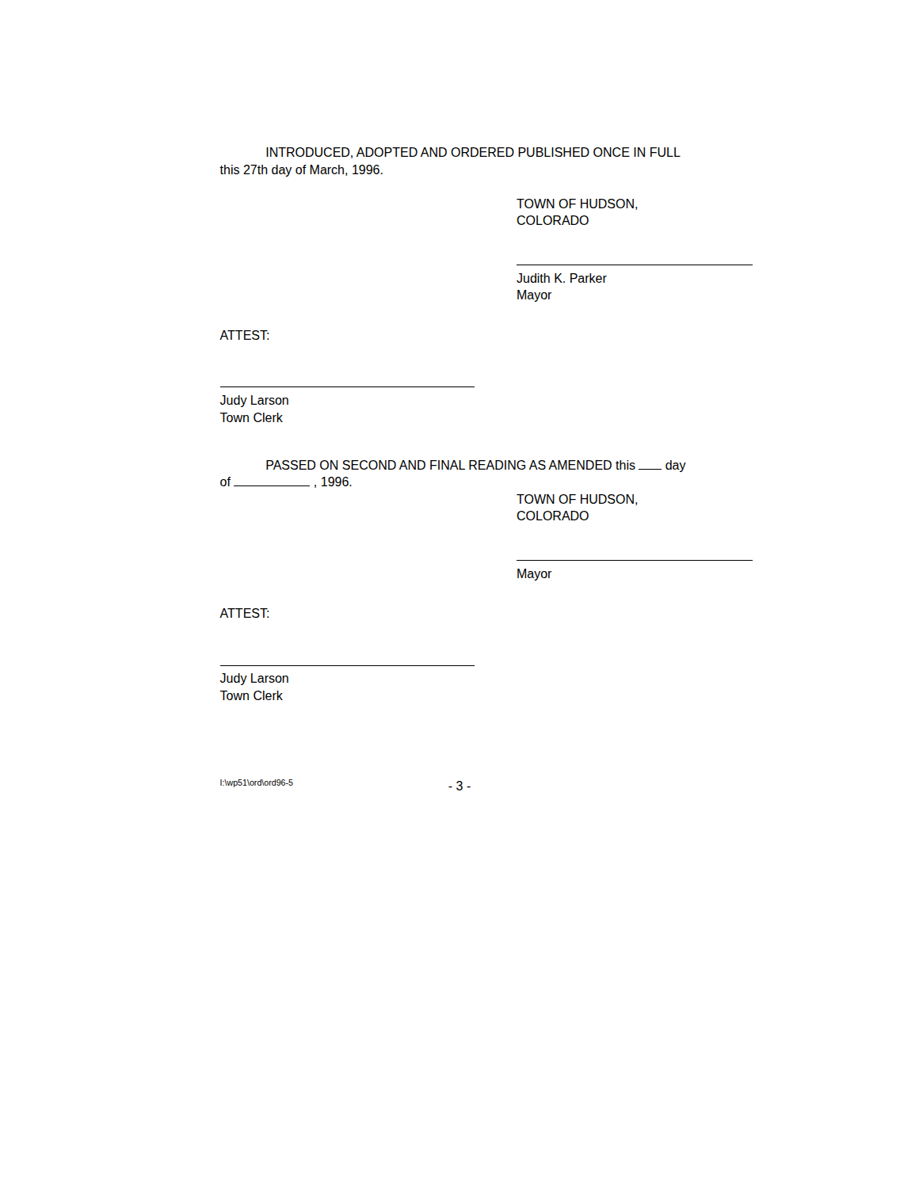INTRODUCED, ADOPTED AND ORDERED PUBLISHED ONCE IN FULL this 27th day of March, 1996.
TOWN OF HUDSON, COLORADO
Judith K. Parker
Mayor
ATTEST:
Judy Larson
Town Clerk
PASSED ON SECOND AND FINAL READING AS AMENDED this day of , 1996.
TOWN OF HUDSON, COLORADO
Mayor
ATTEST:
Judy Larson
Town Clerk
I:\wp51\ord\ord96-5 - 3 -